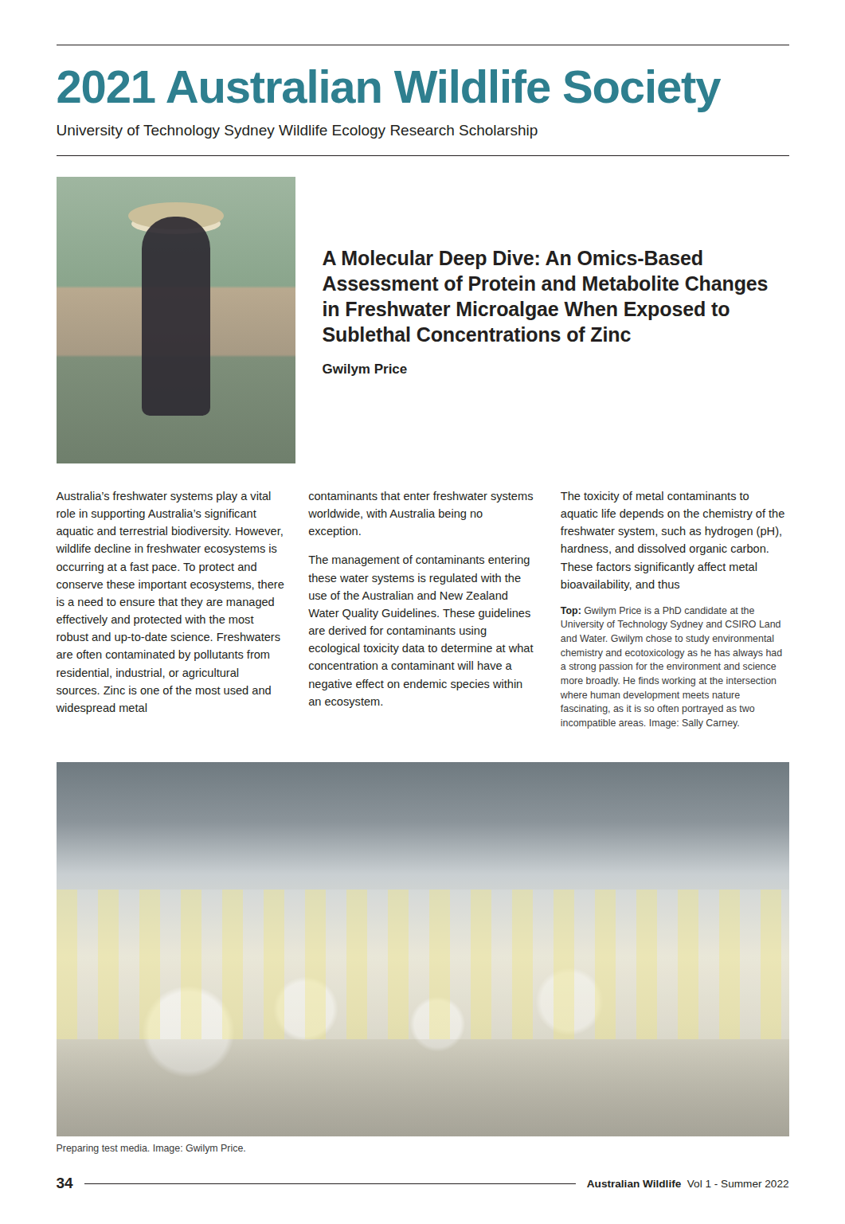2021 Australian Wildlife Society
University of Technology Sydney Wildlife Ecology Research Scholarship
A Molecular Deep Dive: An Omics-Based Assessment of Protein and Metabolite Changes in Freshwater Microalgae When Exposed to Sublethal Concentrations of Zinc
Gwilym Price
Australia’s freshwater systems play a vital role in supporting Australia’s significant aquatic and terrestrial biodiversity. However, wildlife decline in freshwater ecosystems is occurring at a fast pace. To protect and conserve these important ecosystems, there is a need to ensure that they are managed effectively and protected with the most robust and up-to-date science. Freshwaters are often contaminated by pollutants from residential, industrial, or agricultural sources. Zinc is one of the most used and widespread metal
contaminants that enter freshwater systems worldwide, with Australia being no exception.
The management of contaminants entering these water systems is regulated with the use of the Australian and New Zealand Water Quality Guidelines. These guidelines are derived for contaminants using ecological toxicity data to determine at what concentration a contaminant will have a negative effect on endemic species within an ecosystem.
The toxicity of metal contaminants to aquatic life depends on the chemistry of the freshwater system, such as hydrogen (pH), hardness, and dissolved organic carbon. These factors significantly affect metal bioavailability, and thus
Top: Gwilym Price is a PhD candidate at the University of Technology Sydney and CSIRO Land and Water. Gwilym chose to study environmental chemistry and ecotoxicology as he has always had a strong passion for the environment and science more broadly. He finds working at the intersection where human development meets nature fascinating, as it is so often portrayed as two incompatible areas. Image: Sally Carney.
Preparing test media. Image: Gwilym Price.
34
Australian Wildlife Vol 1 - Summer 2022